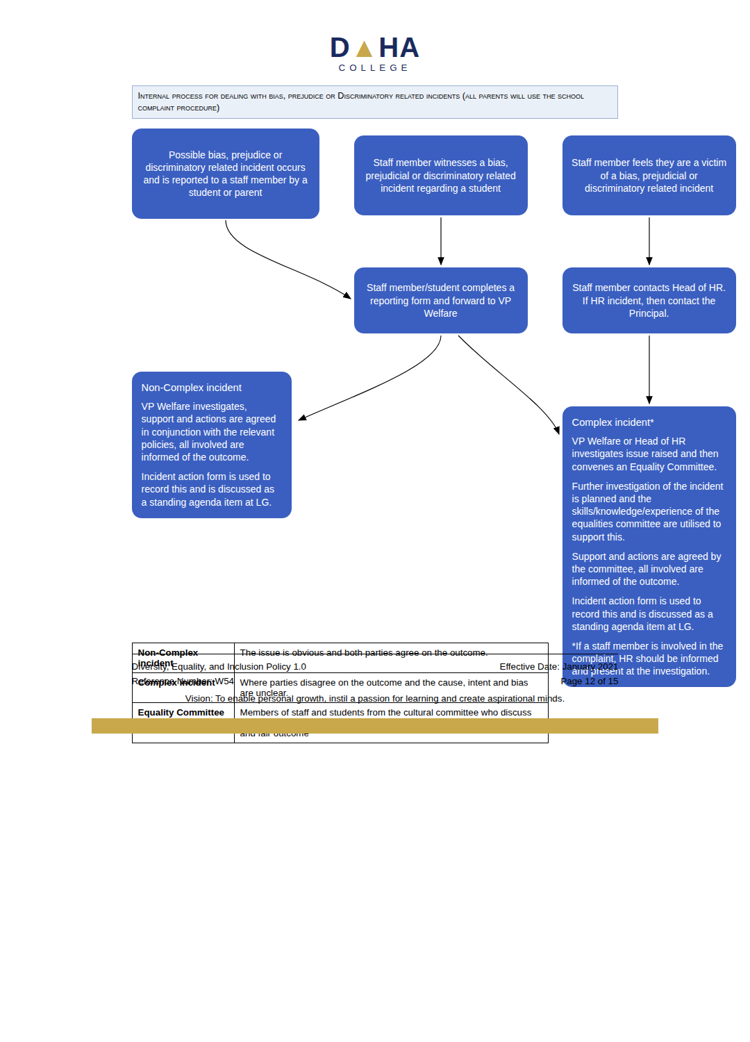D▲HA
COLLEGE
Internal process for dealing with bias, prejudice or Discriminatory related incidents (all parents will use the school complaint procedure)
Possible bias, prejudice or discriminatory related incident occurs and is reported to a staff member by a student or parent
Staff member witnesses a bias, prejudicial or discriminatory related incident regarding a student
Staff member feels they are a victim of a bias, prejudicial or discriminatory related incident
Staff member/student completes a reporting form and forward to VP Welfare
Staff member contacts Head of HR. If HR incident, then contact the Principal.
Non-Complex incident
VP Welfare investigates, support and actions are agreed in conjunction with the relevant policies, all involved are informed of the outcome.
Incident action form is used to record this and is discussed as a standing agenda item at LG.
Complex incident*
VP Welfare or Head of HR investigates issue raised and then convenes an Equality Committee.
Further investigation of the incident is planned and the skills/knowledge/experience of the equalities committee are utilised to support this.
Support and actions are agreed by the committee, all involved are informed of the outcome.
Incident action form is used to record this and is discussed as a standing agenda item at LG.
*If a staff member is involved in the complaint, HR should be informed and present at the investigation.
| Non-Complex incident | The issue is obvious and both parties agree on the outcome. |
| Complex incident | Where parties disagree on the outcome and the cause, intent and bias are unclear. |
| Equality Committee | Members of staff and students from the cultural committee who discuss the case, review the investigation, and ensure an impartial, proportionate, and fair outcome |
Diversity, Equality, and Inclusion Policy 1.0 Effective Date: January 2021
Reference Number: W54 Page 12 of 15
Vision: To enable personal growth, instil a passion for learning and create aspirational minds.